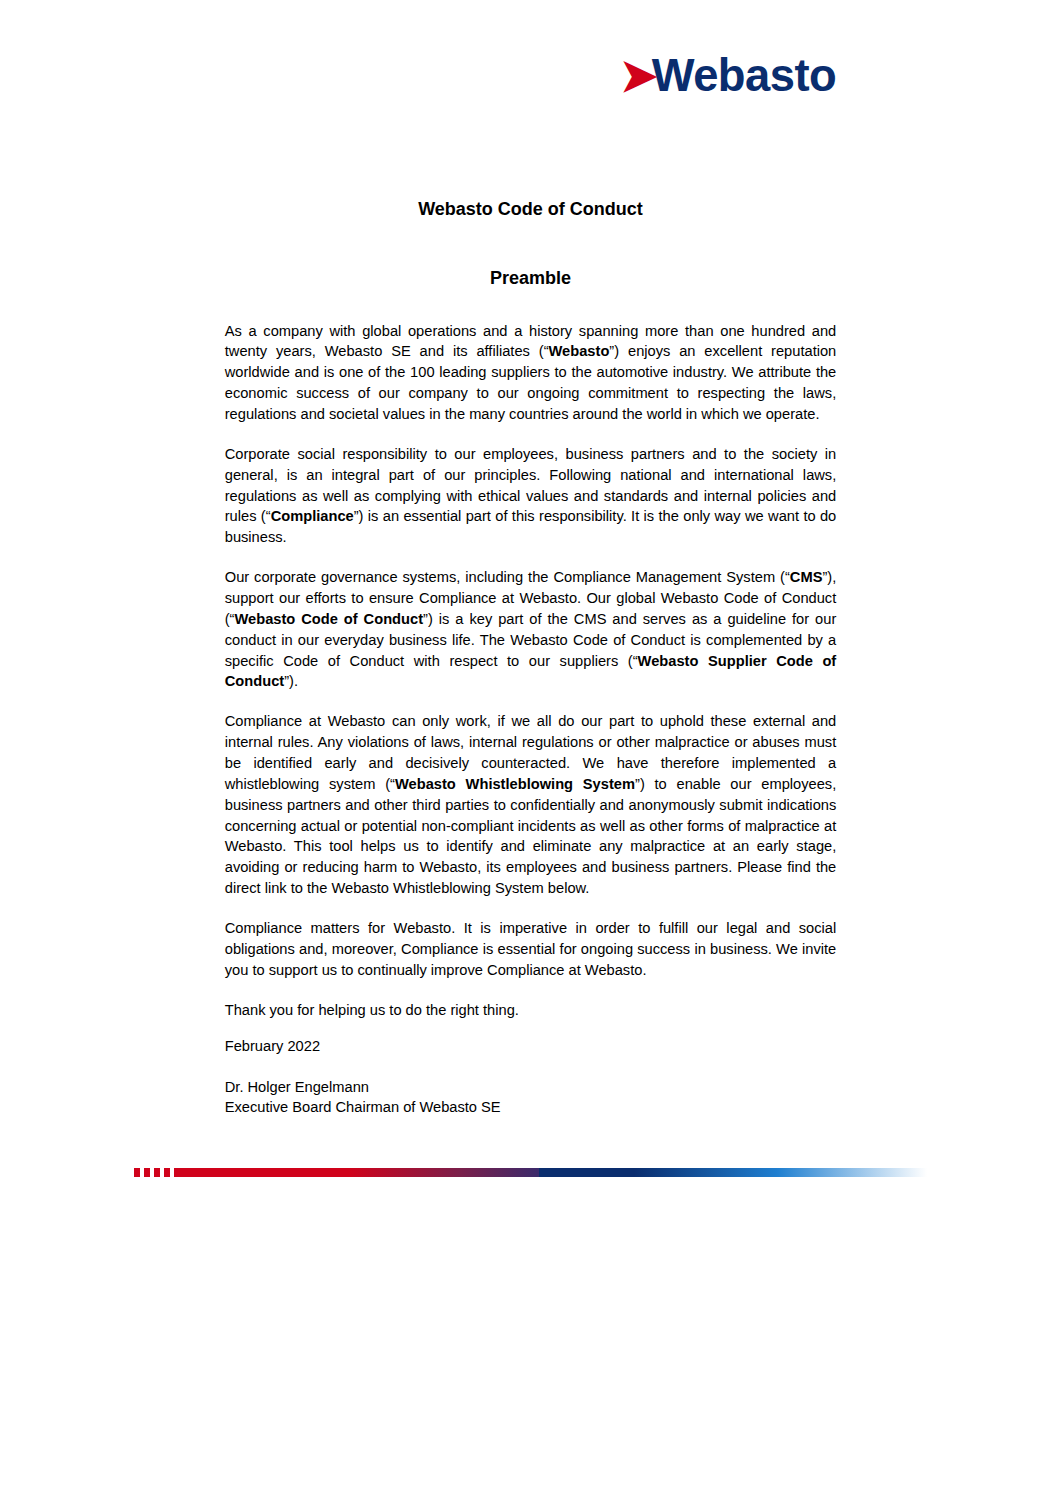➤Webasto
Webasto Code of Conduct
Preamble
As a company with global operations and a history spanning more than one hundred and twenty years, Webasto SE and its affiliates (“Webasto”) enjoys an excellent reputation worldwide and is one of the 100 leading suppliers to the automotive industry. We attribute the economic success of our company to our ongoing commitment to respecting the laws, regulations and societal values in the many countries around the world in which we operate.
Corporate social responsibility to our employees, business partners and to the society in general, is an integral part of our principles. Following national and international laws, regulations as well as complying with ethical values and standards and internal policies and rules (“Compliance”) is an essential part of this responsibility. It is the only way we want to do business.
Our corporate governance systems, including the Compliance Management System (“CMS”), support our efforts to ensure Compliance at Webasto. Our global Webasto Code of Conduct (“Webasto Code of Conduct”) is a key part of the CMS and serves as a guideline for our conduct in our everyday business life. The Webasto Code of Conduct is complemented by a specific Code of Conduct with respect to our suppliers (“Webasto Supplier Code of Conduct”).
Compliance at Webasto can only work, if we all do our part to uphold these external and internal rules. Any violations of laws, internal regulations or other malpractice or abuses must be identified early and decisively counteracted. We have therefore implemented a whistleblowing system (“Webasto Whistleblowing System”) to enable our employees, business partners and other third parties to confidentially and anonymously submit indications concerning actual or potential non-compliant incidents as well as other forms of malpractice at Webasto. This tool helps us to identify and eliminate any malpractice at an early stage, avoiding or reducing harm to Webasto, its employees and business partners. Please find the direct link to the Webasto Whistleblowing System below.
Compliance matters for Webasto. It is imperative in order to fulfill our legal and social obligations and, moreover, Compliance is essential for ongoing success in business. We invite you to support us to continually improve Compliance at Webasto.
Thank you for helping us to do the right thing.
February 2022
Dr. Holger Engelmann
Executive Board Chairman of Webasto SE